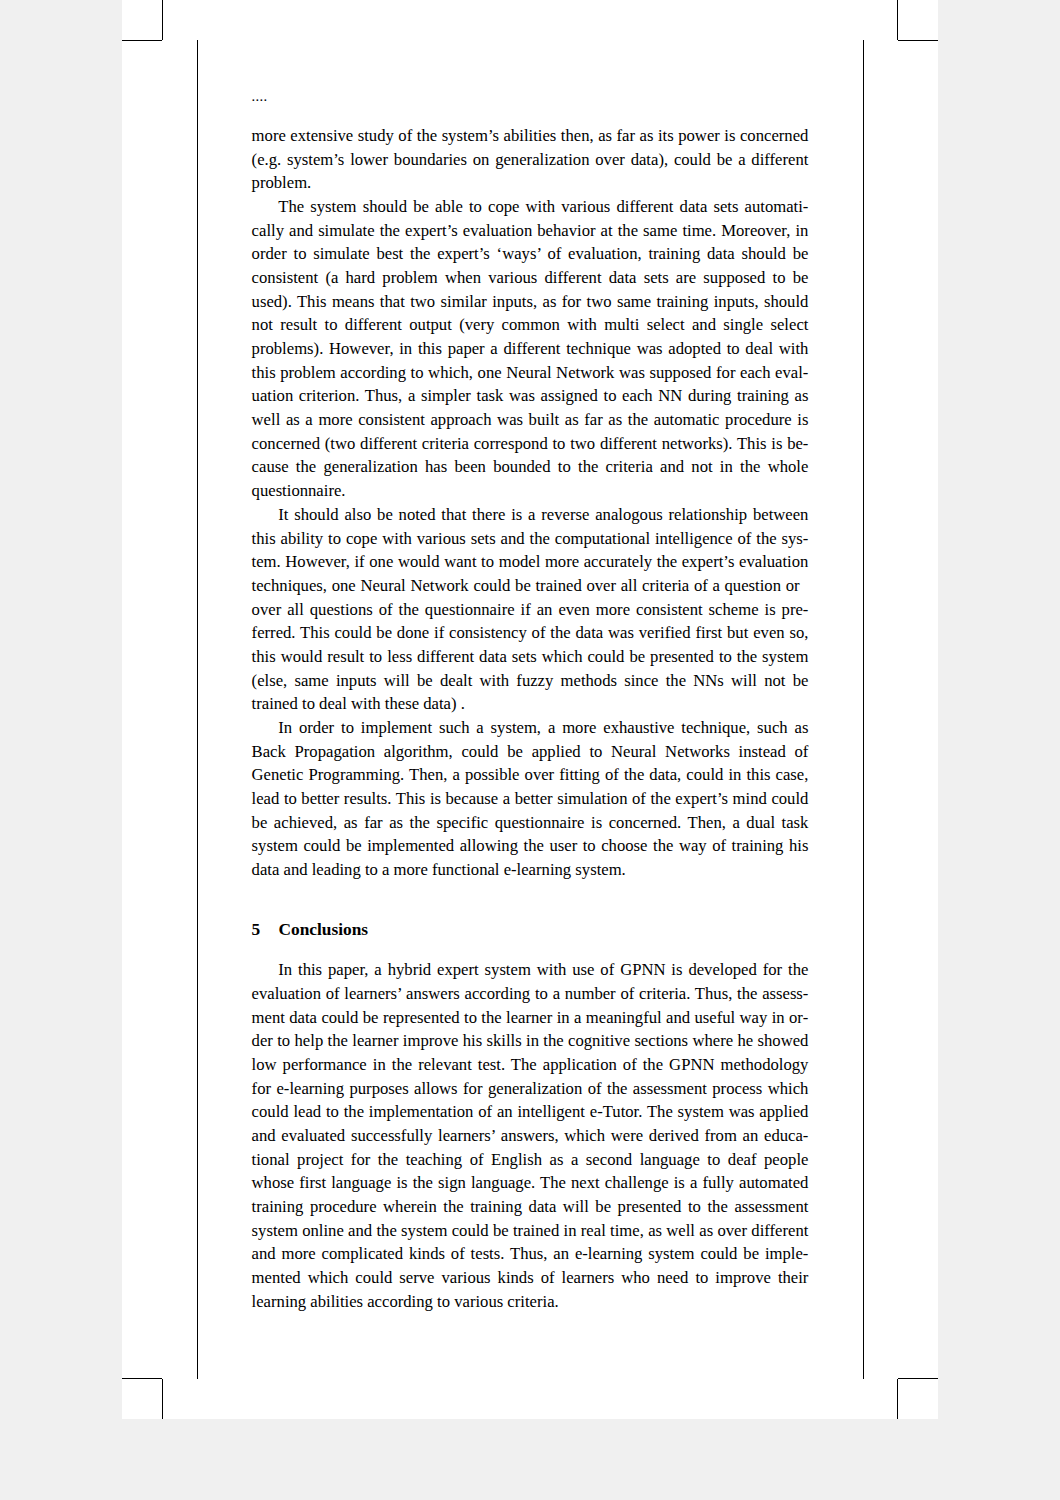....
more extensive study of the system’s abilities then, as far as its power is concerned (e.g. system’s lower boundaries on generalization over data), could be a different problem.
The system should be able to cope with various different data sets automatically and simulate the expert’s evaluation behavior at the same time. Moreover, in order to simulate best the expert’s ‘ways’ of evaluation, training data should be consistent (a hard problem when various different data sets are supposed to be used). This means that two similar inputs, as for two same training inputs, should not result to different output (very common with multi select and single select problems). However, in this paper a different technique was adopted to deal with this problem according to which, one Neural Network was supposed for each evaluation criterion. Thus, a simpler task was assigned to each NN during training as well as a more consistent approach was built as far as the automatic procedure is concerned (two different criteria correspond to two different networks). This is because the generalization has been bounded to the criteria and not in the whole questionnaire.
It should also be noted that there is a reverse analogous relationship between this ability to cope with various sets and the computational intelligence of the system. However, if one would want to model more accurately the expert’s evaluation techniques, one Neural Network could be trained over all criteria of a question or over all questions of the questionnaire if an even more consistent scheme is preferred. This could be done if consistency of the data was verified first but even so, this would result to less different data sets which could be presented to the system (else, same inputs will be dealt with fuzzy methods since the NNs will not be trained to deal with these data) .
In order to implement such a system, a more exhaustive technique, such as Back Propagation algorithm, could be applied to Neural Networks instead of Genetic Programming. Then, a possible over fitting of the data, could in this case, lead to better results. This is because a better simulation of the expert’s mind could be achieved, as far as the specific questionnaire is concerned. Then, a dual task system could be implemented allowing the user to choose the way of training his data and leading to a more functional e-learning system.
5 Conclusions
In this paper, a hybrid expert system with use of GPNN is developed for the evaluation of learners’ answers according to a number of criteria. Thus, the assessment data could be represented to the learner in a meaningful and useful way in order to help the learner improve his skills in the cognitive sections where he showed low performance in the relevant test. The application of the GPNN methodology for e-learning purposes allows for generalization of the assessment process which could lead to the implementation of an intelligent e-Tutor. The system was applied and evaluated successfully learners’ answers, which were derived from an educational project for the teaching of English as a second language to deaf people whose first language is the sign language. The next challenge is a fully automated training procedure wherein the training data will be presented to the assessment system online and the system could be trained in real time, as well as over different and more complicated kinds of tests. Thus, an e-learning system could be implemented which could serve various kinds of learners who need to improve their learning abilities according to various criteria.